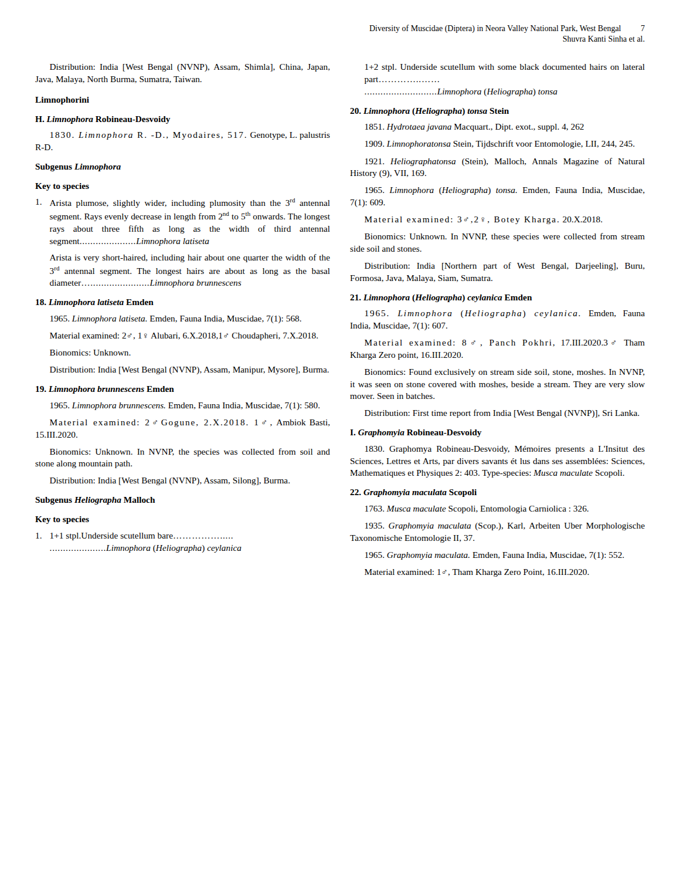Diversity of Muscidae (Diptera) in Neora Valley National Park, West Bengal 7 Shuvra Kanti Sinha et al.
Distribution: India [West Bengal (NVNP), Assam, Shimla], China, Japan, Java, Malaya, North Burma, Sumatra, Taiwan.
Limnophorini
H. Limnophora Robineau-Desvoidy
1830. Limnophora R. -D., Myodaires, 517. Genotype, L. palustris R-D.
Subgenus Limnophora
Key to species
1. Arista plumose, slightly wider, including plumosity than the 3rd antennal segment. Rays evenly decrease in length from 2nd to 5th onwards. The longest rays about three fifth as long as the width of third antennal segment..................... Limnophora latiseta
Arista is very short-haired, including hair about one quarter the width of the 3rd antennal segment. The longest hairs are about as long as the basal diameter…...................... Limnophora brunnescens
18. Limnophora latiseta Emden
1965. Limnophora latiseta. Emden, Fauna India, Muscidae, 7(1): 568.
Material examined: 2♂, 1♀ Alubari, 6.X.2018,1♂ Choudapheri, 7.X.2018.
Bionomics: Unknown.
Distribution: India [West Bengal (NVNP), Assam, Manipur, Mysore], Burma.
19. Limnophora brunnescens Emden
1965. Limnophora brunnescens. Emden, Fauna India, Muscidae, 7(1): 580.
Material examined: 2♂Gogune, 2.X.2018. 1♂, Ambiok Basti, 15.III.2020.
Bionomics: Unknown. In NVNP, the species was collected from soil and stone along mountain path.
Distribution: India [West Bengal (NVNP), Assam, Silong], Burma.
Subgenus Heliographa Malloch
Key to species
1. 1+1 stpl.Underside scutellum bare…………….....
..................... Limnophora (Heliographa) ceylanica
1+2 stpl. Underside scutellum with some black documented hairs on lateral part…………..……
........................... Limnophora (Heliographa) tonsa
20. Limnophora (Heliographa) tonsa Stein
1851. Hydrotaea javana Macquart., Dipt. exot., suppl. 4, 262
1909. Limnophoratonsa Stein, Tijdschrift voor Entomologie, LII, 244, 245.
1921. Heliographatonsa (Stein), Malloch, Annals Magazine of Natural History (9), VII, 169.
1965. Limnophora (Heliographa) tonsa. Emden, Fauna India, Muscidae, 7(1): 609.
Material examined: 3♂,2♀, Botey Kharga. 20.X.2018.
Bionomics: Unknown. In NVNP, these species were collected from stream side soil and stones.
Distribution: India [Northern part of West Bengal, Darjeeling], Buru, Formosa, Java, Malaya, Siam, Sumatra.
21. Limnophora (Heliographa) ceylanica Emden
1965. Limnophora (Heliographa) ceylanica. Emden, Fauna India, Muscidae, 7(1): 607.
Material examined: 8♂, Panch Pokhri, 17.III.2020.3♂ Tham Kharga Zero point, 16.III.2020.
Bionomics: Found exclusively on stream side soil, stone, moshes. In NVNP, it was seen on stone covered with moshes, beside a stream. They are very slow mover. Seen in batches.
Distribution: First time report from India [West Bengal (NVNP)], Sri Lanka.
I. Graphomyia Robineau-Desvoidy
1830. Graphomya Robineau-Desvoidy, Mémoires presents a L'Insitut des Sciences, Lettres et Arts, par divers savants ét lus dans ses assemblées: Sciences, Mathematiques et Physiques 2: 403. Type-species: Musca maculate Scopoli.
22. Graphomyia maculata Scopoli
1763. Musca maculate Scopoli, Entomologia Carniolica : 326.
1935. Graphomyia maculata (Scop.), Karl, Arbeiten Uber Morphologische Taxonomische Entomologie II, 37.
1965. Graphomyia maculata. Emden, Fauna India, Muscidae, 7(1): 552.
Material examined: 1♂, Tham Kharga Zero Point, 16.III.2020.